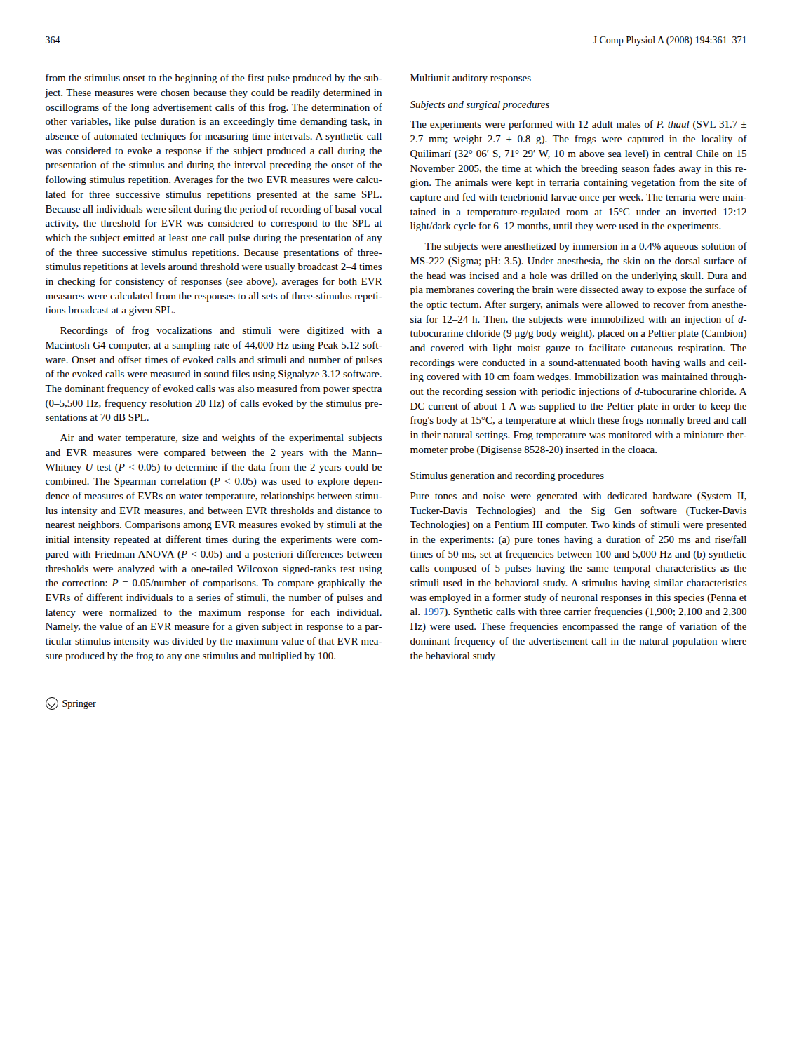364 J Comp Physiol A (2008) 194:361–371
from the stimulus onset to the beginning of the first pulse produced by the subject. These measures were chosen because they could be readily determined in oscillograms of the long advertisement calls of this frog. The determination of other variables, like pulse duration is an exceedingly time demanding task, in absence of automated techniques for measuring time intervals. A synthetic call was considered to evoke a response if the subject produced a call during the presentation of the stimulus and during the interval preceding the onset of the following stimulus repetition. Averages for the two EVR measures were calculated for three successive stimulus repetitions presented at the same SPL. Because all individuals were silent during the period of recording of basal vocal activity, the threshold for EVR was considered to correspond to the SPL at which the subject emitted at least one call pulse during the presentation of any of the three successive stimulus repetitions. Because presentations of three-stimulus repetitions at levels around threshold were usually broadcast 2–4 times in checking for consistency of responses (see above), averages for both EVR measures were calculated from the responses to all sets of three-stimulus repetitions broadcast at a given SPL.
Recordings of frog vocalizations and stimuli were digitized with a Macintosh G4 computer, at a sampling rate of 44,000 Hz using Peak 5.12 software. Onset and offset times of evoked calls and stimuli and number of pulses of the evoked calls were measured in sound files using Signalyze 3.12 software. The dominant frequency of evoked calls was also measured from power spectra (0–5,500 Hz, frequency resolution 20 Hz) of calls evoked by the stimulus presentations at 70 dB SPL.
Air and water temperature, size and weights of the experimental subjects and EVR measures were compared between the 2 years with the Mann–Whitney U test (P < 0.05) to determine if the data from the 2 years could be combined. The Spearman correlation (P < 0.05) was used to explore dependence of measures of EVRs on water temperature, relationships between stimulus intensity and EVR measures, and between EVR thresholds and distance to nearest neighbors. Comparisons among EVR measures evoked by stimuli at the initial intensity repeated at different times during the experiments were compared with Friedman ANOVA (P < 0.05) and a posteriori differences between thresholds were analyzed with a one-tailed Wilcoxon signed-ranks test using the correction: P = 0.05/number of comparisons. To compare graphically the EVRs of different individuals to a series of stimuli, the number of pulses and latency were normalized to the maximum response for each individual. Namely, the value of an EVR measure for a given subject in response to a particular stimulus intensity was divided by the maximum value of that EVR measure produced by the frog to any one stimulus and multiplied by 100.
Multiunit auditory responses
Subjects and surgical procedures
The experiments were performed with 12 adult males of P. thaul (SVL 31.7 ± 2.7 mm; weight 2.7 ± 0.8 g). The frogs were captured in the locality of Quilimarí (32° 06′ S, 71° 29′ W, 10 m above sea level) in central Chile on 15 November 2005, the time at which the breeding season fades away in this region. The animals were kept in terraria containing vegetation from the site of capture and fed with tenebrionid larvae once per week. The terraria were maintained in a temperature-regulated room at 15°C under an inverted 12:12 light/dark cycle for 6–12 months, until they were used in the experiments.
The subjects were anesthetized by immersion in a 0.4% aqueous solution of MS-222 (Sigma; pH: 3.5). Under anesthesia, the skin on the dorsal surface of the head was incised and a hole was drilled on the underlying skull. Dura and pia membranes covering the brain were dissected away to expose the surface of the optic tectum. After surgery, animals were allowed to recover from anesthesia for 12–24 h. Then, the subjects were immobilized with an injection of d-tubocurarine chloride (9 μg/g body weight), placed on a Peltier plate (Cambion) and covered with light moist gauze to facilitate cutaneous respiration. The recordings were conducted in a sound-attenuated booth having walls and ceiling covered with 10 cm foam wedges. Immobilization was maintained throughout the recording session with periodic injections of d-tubocurarine chloride. A DC current of about 1 A was supplied to the Peltier plate in order to keep the frog's body at 15°C, a temperature at which these frogs normally breed and call in their natural settings. Frog temperature was monitored with a miniature thermometer probe (Digisense 8528-20) inserted in the cloaca.
Stimulus generation and recording procedures
Pure tones and noise were generated with dedicated hardware (System II, Tucker-Davis Technologies) and the Sig Gen software (Tucker-Davis Technologies) on a Pentium III computer. Two kinds of stimuli were presented in the experiments: (a) pure tones having a duration of 250 ms and rise/fall times of 50 ms, set at frequencies between 100 and 5,000 Hz and (b) synthetic calls composed of 5 pulses having the same temporal characteristics as the stimuli used in the behavioral study. A stimulus having similar characteristics was employed in a former study of neuronal responses in this species (Penna et al. 1997). Synthetic calls with three carrier frequencies (1,900; 2,100 and 2,300 Hz) were used. These frequencies encompassed the range of variation of the dominant frequency of the advertisement call in the natural population where the behavioral study
Springer